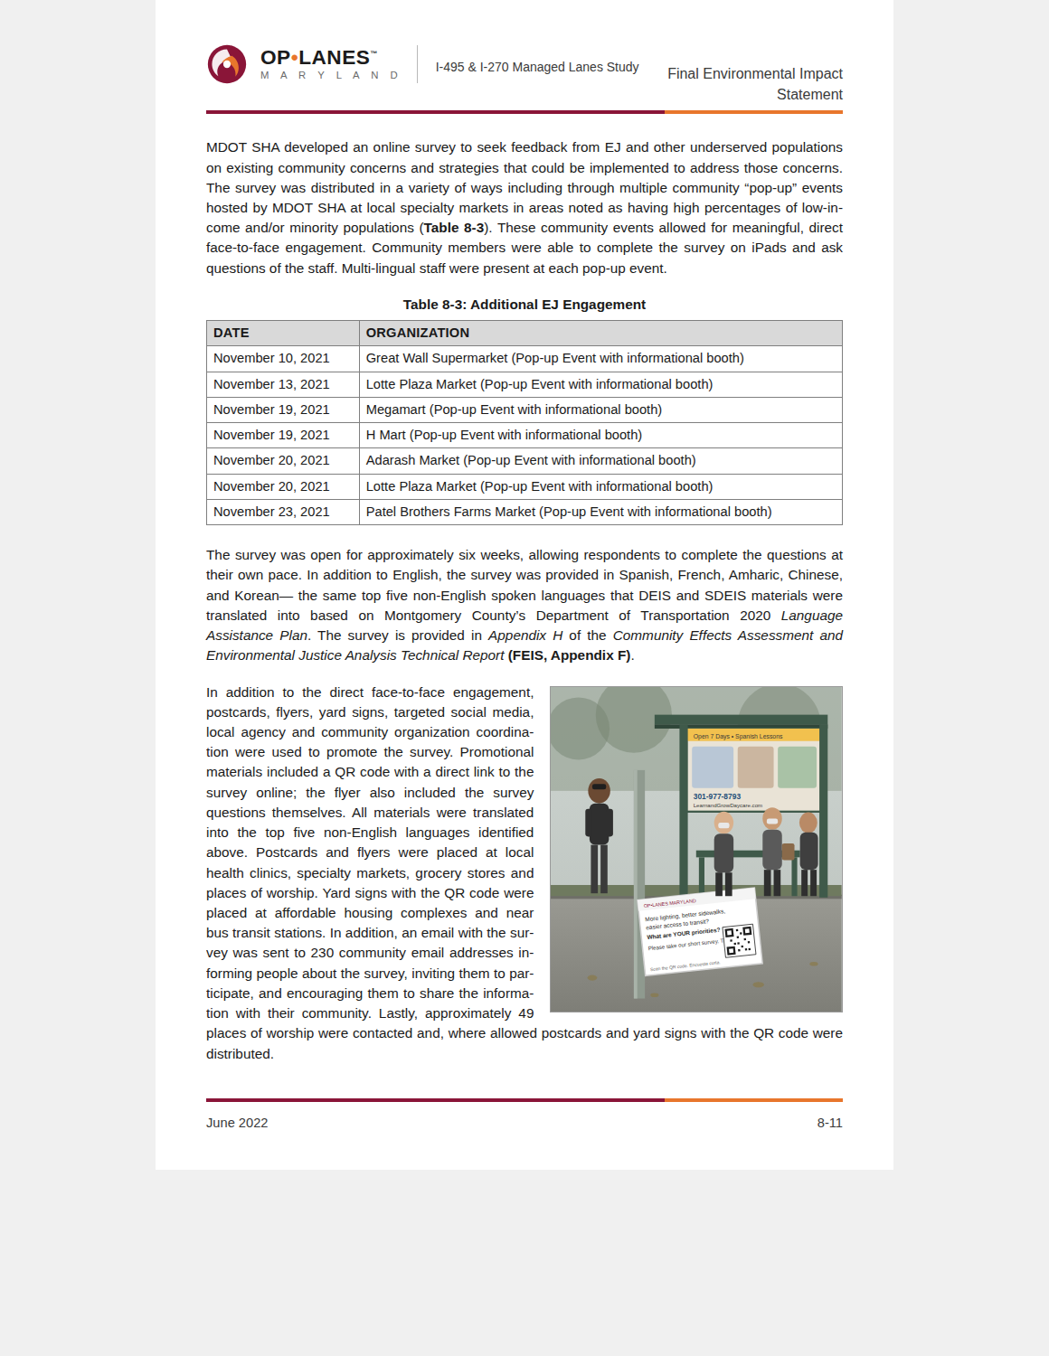OP•LANES™
M A R Y L A N D
I-495 & I-270 Managed Lanes Study
Final Environmental Impact Statement
MDOT SHA developed an online survey to seek feedback from EJ and other underserved populations on existing community concerns and strategies that could be implemented to address those concerns. The survey was distributed in a variety of ways including through multiple community “pop-up” events hosted by MDOT SHA at local specialty markets in areas noted as having high percentages of low-income and/or minority populations (Table 8-3). These community events allowed for meaningful, direct face-to-face engagement. Community members were able to complete the survey on iPads and ask questions of the staff. Multi-lingual staff were present at each pop-up event.
Table 8-3: Additional EJ Engagement
| DATE | ORGANIZATION |
| --- | --- |
| November 10, 2021 | Great Wall Supermarket (Pop-up Event with informational booth) |
| November 13, 2021 | Lotte Plaza Market (Pop-up Event with informational booth) |
| November 19, 2021 | Megamart (Pop-up Event with informational booth) |
| November 19, 2021 | H Mart (Pop-up Event with informational booth) |
| November 20, 2021 | Adarash Market (Pop-up Event with informational booth) |
| November 20, 2021 | Lotte Plaza Market (Pop-up Event with informational booth) |
| November 23, 2021 | Patel Brothers Farms Market (Pop-up Event with informational booth) |
The survey was open for approximately six weeks, allowing respondents to complete the questions at their own pace. In addition to English, the survey was provided in Spanish, French, Amharic, Chinese, and Korean— the same top five non-English spoken languages that DEIS and SDEIS materials were translated into based on Montgomery County’s Department of Transportation 2020 Language Assistance Plan. The survey is provided in Appendix H of the Community Effects Assessment and Environmental Justice Analysis Technical Report (FEIS, Appendix F).
Open 7 Days • Spanish Lessons 301-977-8793 LearnandGrowDaycare.com OP•LANES MARYLAND More lighting, better sidewalks, easier access to transit? What are YOUR priorities? Please take our short survey. Thank you! Scan the QR code. Encuesta corta.
In addition to the direct face-to-face engagement, postcards, flyers, yard signs, targeted social media, local agency and community organization coordination were used to promote the survey. Promotional materials included a QR code with a direct link to the survey online; the flyer also included the survey questions themselves. All materials were translated into the top five non-English languages identified above. Postcards and flyers were placed at local health clinics, specialty markets, grocery stores and places of worship. Yard signs with the QR code were placed at affordable housing complexes and near bus transit stations. In addition, an email with the survey was sent to 230 community email addresses informing people about the survey, inviting them to participate, and encouraging them to share the information with their community. Lastly, approximately 49 places of worship were contacted and, where allowed postcards and yard signs with the QR code were distributed.
June 2022
8-11